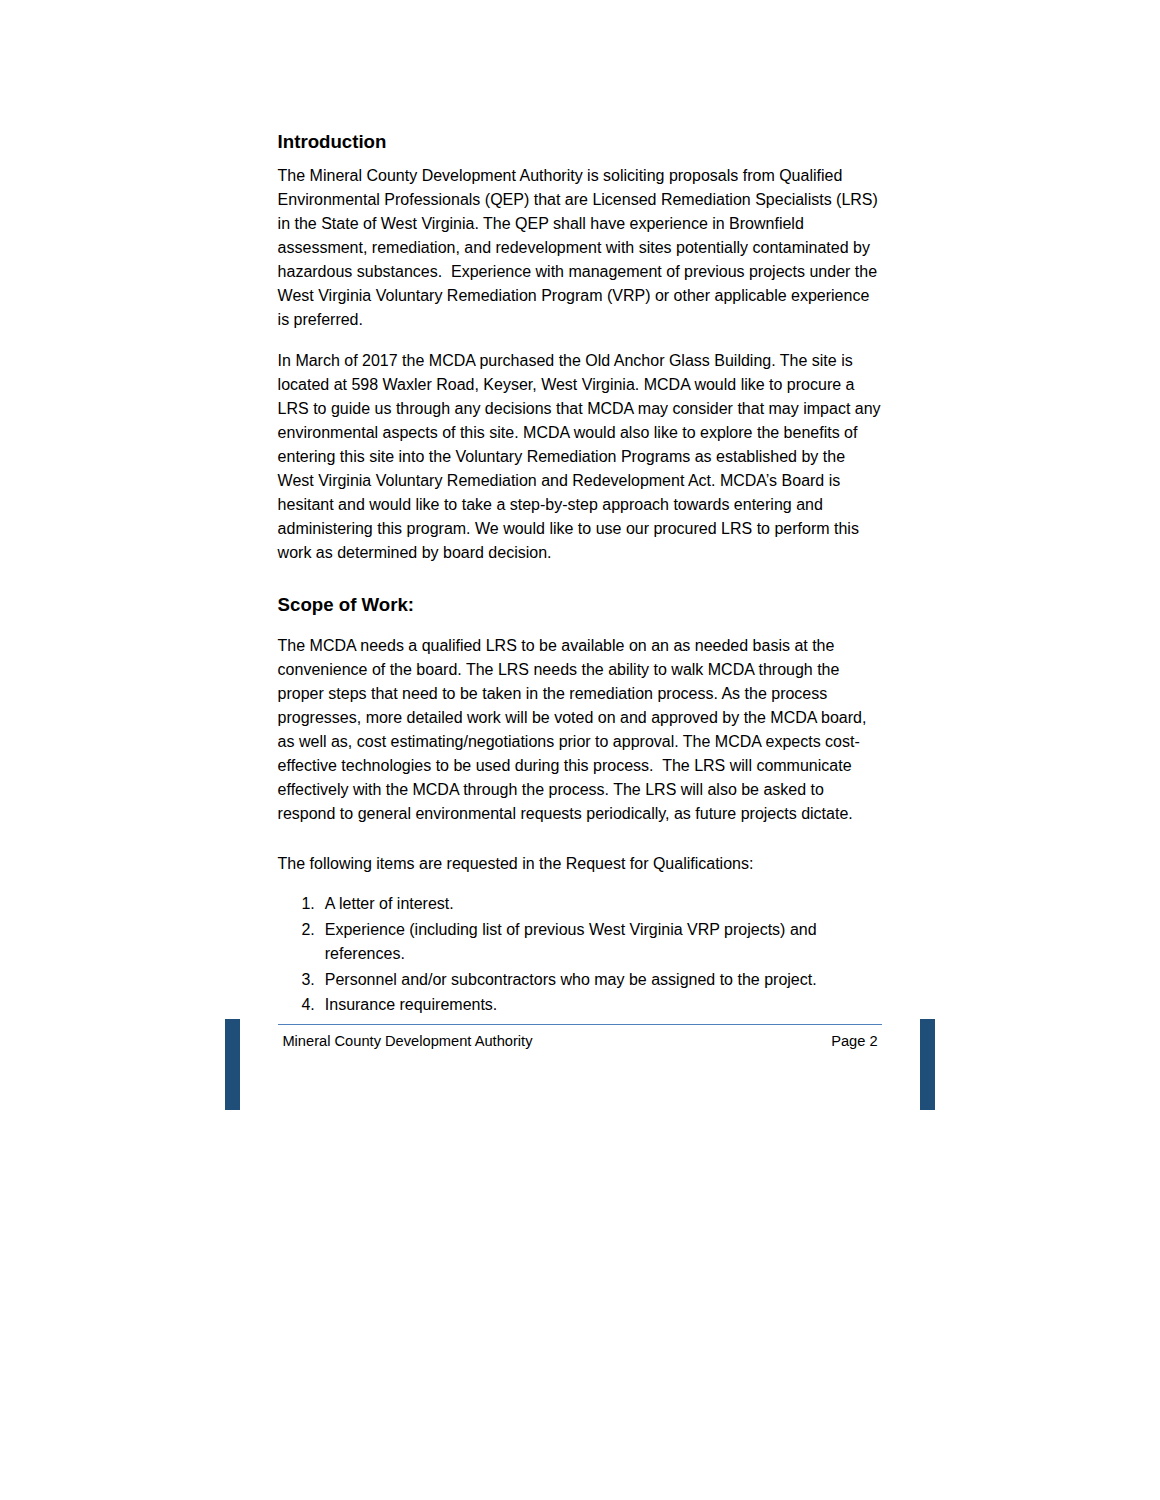Introduction
The Mineral County Development Authority is soliciting proposals from Qualified Environmental Professionals (QEP) that are Licensed Remediation Specialists (LRS) in the State of West Virginia. The QEP shall have experience in Brownfield assessment, remediation, and redevelopment with sites potentially contaminated by hazardous substances. Experience with management of previous projects under the West Virginia Voluntary Remediation Program (VRP) or other applicable experience is preferred.
In March of 2017 the MCDA purchased the Old Anchor Glass Building. The site is located at 598 Waxler Road, Keyser, West Virginia. MCDA would like to procure a LRS to guide us through any decisions that MCDA may consider that may impact any environmental aspects of this site. MCDA would also like to explore the benefits of entering this site into the Voluntary Remediation Programs as established by the West Virginia Voluntary Remediation and Redevelopment Act. MCDA’s Board is hesitant and would like to take a step-by-step approach towards entering and administering this program. We would like to use our procured LRS to perform this work as determined by board decision.
Scope of Work:
The MCDA needs a qualified LRS to be available on an as needed basis at the convenience of the board. The LRS needs the ability to walk MCDA through the proper steps that need to be taken in the remediation process. As the process progresses, more detailed work will be voted on and approved by the MCDA board, as well as, cost estimating/negotiations prior to approval. The MCDA expects cost-effective technologies to be used during this process. The LRS will communicate effectively with the MCDA through the process. The LRS will also be asked to respond to general environmental requests periodically, as future projects dictate.
The following items are requested in the Request for Qualifications:
A letter of interest.
Experience (including list of previous West Virginia VRP projects) and references.
Personnel and/or subcontractors who may be assigned to the project.
Insurance requirements.
Mineral County Development Authority Page 2